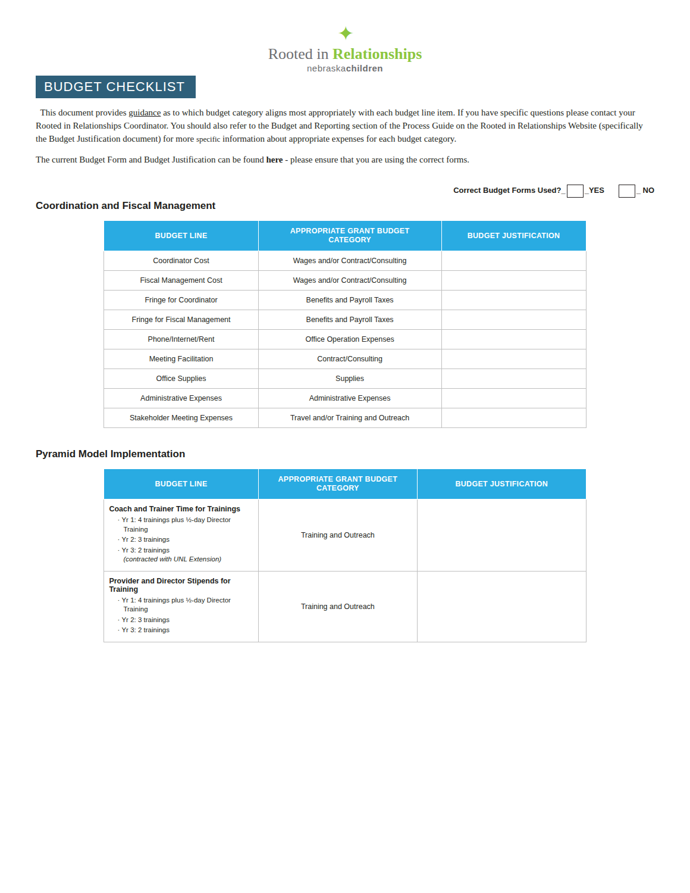✦
Rooted in Relationships
nebraskachildren
BUDGET CHECKLIST
This document provides guidance as to which budget category aligns most appropriately with each budget line item. If you have specific questions please contact your Rooted in Relationships Coordinator. You should also refer to the Budget and Reporting section of the Process Guide on the Rooted in Relationships Website (specifically the Budget Justification document) for more specific information about appropriate expenses for each budget category.
The current Budget Form and Budget Justification can be found here - please ensure that you are using the correct forms.
Correct Budget Forms Used?_ _YES _ NO
Coordination and Fiscal Management
| Budget Line | Appropriate Grant Budget Category | Budget Justification |
| --- | --- | --- |
| Coordinator Cost | Wages and/or Contract/Consulting | |
| Fiscal Management Cost | Wages and/or Contract/Consulting | |
| Fringe for Coordinator | Benefits and Payroll Taxes | |
| Fringe for Fiscal Management | Benefits and Payroll Taxes | |
| Phone/Internet/Rent | Office Operation Expenses | |
| Meeting Facilitation | Contract/Consulting | |
| Office Supplies | Supplies | |
| Administrative Expenses | Administrative Expenses | |
| Stakeholder Meeting Expenses | Travel and/or Training and Outreach | |
Pyramid Model Implementation
| Budget Line | Appropriate Grant Budget Category | Budget Justification |
| --- | --- | --- |
| Coach and Trainer Time for Trainings Yr 1: 4 trainings plus ½-day Director Training Yr 2: 3 trainings Yr 3: 2 trainings (contracted with UNL Extension) | Training and Outreach | |
| Provider and Director Stipends for Training Yr 1: 4 trainings plus ½-day Director Training Yr 2: 3 trainings Yr 3: 2 trainings | Training and Outreach | |